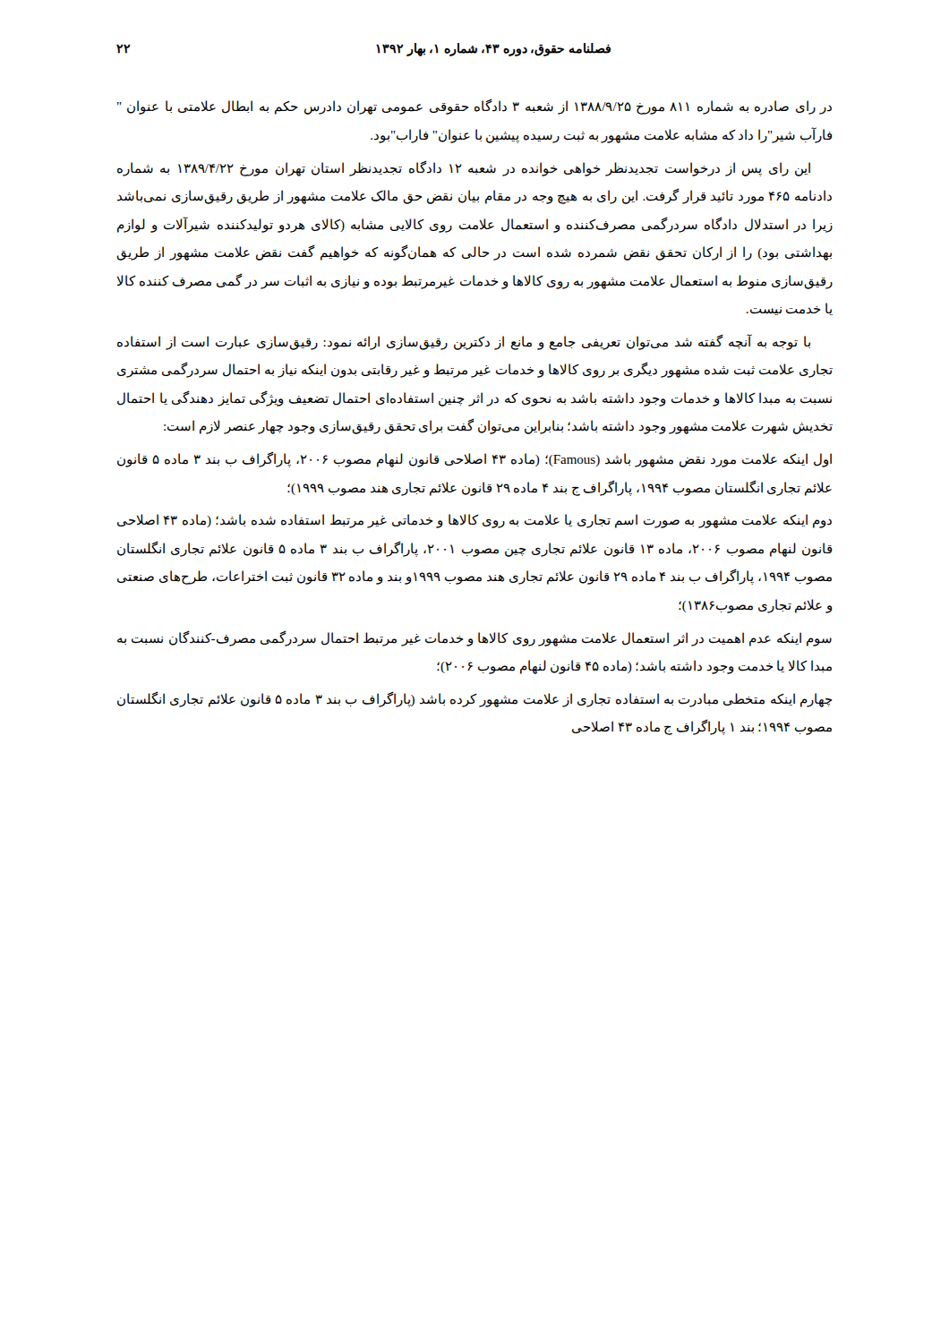فصلنامه حقوق، دوره ۴۳، شماره ۱، بهار ۱۳۹۲ ۲۲
در رای صادره به شماره ۸۱۱ مورخ ۱۳۸۸/۹/۲۵ از شعبه ۳ دادگاه حقوقی عمومی تهران دادرس حکم به ابطال علامتی با عنوان " فارآب شیر"را داد که مشابه علامت مشهور به ثبت رسیده پیشین با عنوان" فاراب"بود.
این رای پس از درخواست تجدیدنظر خواهی خوانده در شعبه ۱۲ دادگاه تجدیدنظر استان تهران مورخ ۱۳۸۹/۴/۲۲ به شماره دادنامه ۴۶۵ مورد تائید قرار گرفت. این رای به هیچ وجه در مقام بیان نقض حق مالک علامت مشهور از طریق رقیق‌سازی نمی‌باشد زیرا در استدلال دادگاه سردرگمی مصرف‌کننده و استعمال علامت روی کالایی مشابه (کالای هردو تولیدکننده شیرآلات و لوازم بهداشتی بود) را از ارکان تحقق نقض شمرده شده است در حالی که همان‌گونه که خواهیم گفت نقض علامت مشهور از طریق رقیق‌سازی منوط به استعمال علامت مشهور به روی کالاها و خدمات غیرمرتبط بوده و نیازی به اثبات سر در گمی مصرف کننده کالا یا خدمت نیست.
با توجه به آنچه گفته شد می‌توان تعریفی جامع و مانع از دکترین رقیق‌سازی ارائه نمود: رقیق‌سازی عبارت است از استفاده تجاری علامت ثبت شده مشهور دیگری بر روی کالاها و خدمات غیر مرتبط و غیر رقابتی بدون اینکه نیاز به احتمال سردرگمی مشتری نسبت به مبدا کالاها و خدمات وجود داشته باشد به نحوی که در اثر چنین استفاده‌ای احتمال تضعیف ویژگی تمایز دهندگی یا احتمال تخدیش شهرت علامت مشهور وجود داشته باشد؛ بنابراین می‌توان گفت برای تحقق رقیق‌سازی وجود چهار عنصر لازم است:
اول اینکه علامت مورد نقض مشهور باشد (Famous)؛ (ماده ۴۳ اصلاحی قانون لنهام مصوب ۲۰۰۶، پاراگراف ب بند ۳ ماده ۵ قانون علائم تجاری انگلستان مصوب ۱۹۹۴، پاراگراف ج بند ۴ ماده ۲۹ قانون علائم تجاری هند مصوب ۱۹۹۹)؛
دوم اینکه علامت مشهور به صورت اسم تجاری یا علامت به روی کالاها و خدماتی غیر مرتبط استفاده شده باشد؛ (ماده ۴۳ اصلاحی قانون لنهام مصوب ۲۰۰۶، ماده ۱۳ قانون علائم تجاری چین مصوب ۲۰۰۱، پاراگراف ب بند ۳ ماده ۵ قانون علائم تجاری انگلستان مصوب ۱۹۹۴، پاراگراف ب بند ۴ ماده ۲۹ قانون علائم تجاری هند مصوب ۱۹۹۹و بند و ماده ۳۲ قانون ثبت اختراعات، طرح‌های صنعتی و علائم تجاری مصوب۱۳۸۶)؛
سوم اینکه عدم اهمیت در اثر استعمال علامت مشهور روی کالاها و خدمات غیر مرتبط احتمال سردرگمی مصرف-کنندگان نسبت به مبدا کالا یا خدمت وجود داشته باشد؛ (ماده ۴۵ قانون لنهام مصوب ۲۰۰۶)؛
چهارم اینکه متخطی مبادرت به استفاده تجاری از علامت مشهور کرده باشد (پاراگراف ب بند ۳ ماده ۵ قانون علائم تجاری انگلستان مصوب ۱۹۹۴؛ بند ۱ پاراگراف ج ماده ۴۳ اصلاحی